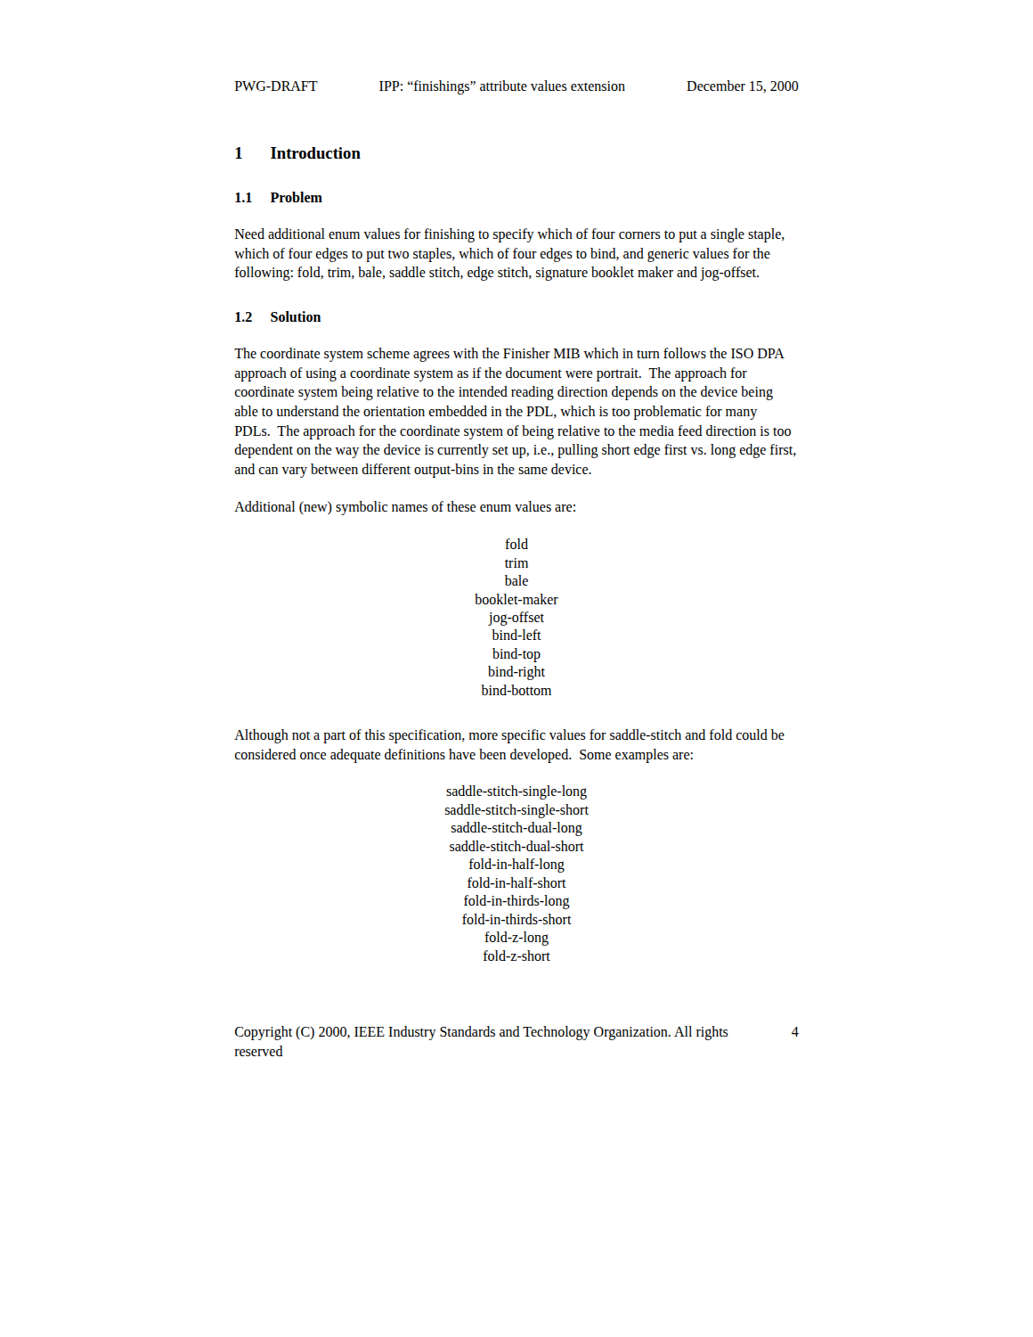PWG-DRAFT
IPP: “finishings” attribute values extension
December 15, 2000
1 Introduction
1.1 Problem
Need additional enum values for finishing to specify which of four corners to put a single staple, which of four edges to put two staples, which of four edges to bind, and generic values for the following: fold, trim, bale, saddle stitch, edge stitch, signature booklet maker and jog-offset.
1.2 Solution
The coordinate system scheme agrees with the Finisher MIB which in turn follows the ISO DPA approach of using a coordinate system as if the document were portrait. The approach for coordinate system being relative to the intended reading direction depends on the device being able to understand the orientation embedded in the PDL, which is too problematic for many PDLs. The approach for the coordinate system of being relative to the media feed direction is too dependent on the way the device is currently set up, i.e., pulling short edge first vs. long edge first, and can vary between different output-bins in the same device.
Additional (new) symbolic names of these enum values are:
fold
trim
bale
booklet-maker
jog-offset
bind-left
bind-top
bind-right
bind-bottom
Although not a part of this specification, more specific values for saddle-stitch and fold could be considered once adequate definitions have been developed. Some examples are:
saddle-stitch-single-long
saddle-stitch-single-short
saddle-stitch-dual-long
saddle-stitch-dual-short
fold-in-half-long
fold-in-half-short
fold-in-thirds-long
fold-in-thirds-short
fold-z-long
fold-z-short
Copyright (C) 2000, IEEE Industry Standards and Technology Organization. All rights reserved
4